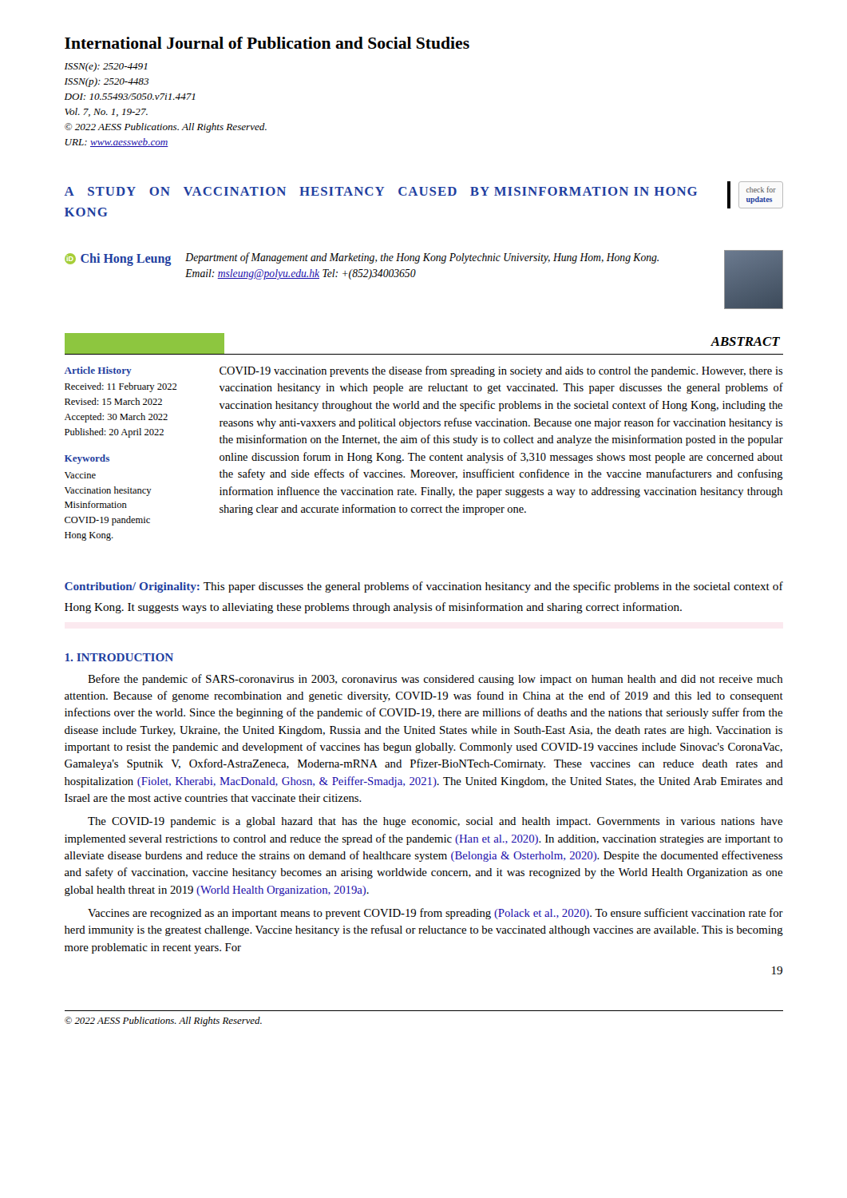International Journal of Publication and Social Studies
ISSN(e): 2520-4491
ISSN(p): 2520-4483
DOI: 10.55493/5050.v7i1.4471
Vol. 7, No. 1, 19-27.
© 2022 AESS Publications. All Rights Reserved.
URL: www.aessweb.com
A Study on Vaccination Hesitancy Caused by Misinformation in Hong Kong
check for
updates
iD Chi Hong Leung
Department of Management and Marketing, the Hong Kong Polytechnic University, Hung Hom, Hong Kong.
Email: msleung@polyu.edu.hk Tel: +(852)34003650
ABSTRACT
Article History
Received: 11 February 2022
Revised: 15 March 2022
Accepted: 30 March 2022
Published: 20 April 2022
Keywords
Vaccine
Vaccination hesitancy
Misinformation
COVID-19 pandemic
Hong Kong.
COVID-19 vaccination prevents the disease from spreading in society and aids to control the pandemic. However, there is vaccination hesitancy in which people are reluctant to get vaccinated. This paper discusses the general problems of vaccination hesitancy throughout the world and the specific problems in the societal context of Hong Kong, including the reasons why anti-vaxxers and political objectors refuse vaccination. Because one major reason for vaccination hesitancy is the misinformation on the Internet, the aim of this study is to collect and analyze the misinformation posted in the popular online discussion forum in Hong Kong. The content analysis of 3,310 messages shows most people are concerned about the safety and side effects of vaccines. Moreover, insufficient confidence in the vaccine manufacturers and confusing information influence the vaccination rate. Finally, the paper suggests a way to addressing vaccination hesitancy through sharing clear and accurate information to correct the improper one.
Contribution/ Originality: This paper discusses the general problems of vaccination hesitancy and the specific problems in the societal context of Hong Kong. It suggests ways to alleviating these problems through analysis of misinformation and sharing correct information.
1. INTRODUCTION
Before the pandemic of SARS-coronavirus in 2003, coronavirus was considered causing low impact on human health and did not receive much attention. Because of genome recombination and genetic diversity, COVID-19 was found in China at the end of 2019 and this led to consequent infections over the world. Since the beginning of the pandemic of COVID-19, there are millions of deaths and the nations that seriously suffer from the disease include Turkey, Ukraine, the United Kingdom, Russia and the United States while in South-East Asia, the death rates are high. Vaccination is important to resist the pandemic and development of vaccines has begun globally. Commonly used COVID-19 vaccines include Sinovac's CoronaVac, Gamaleya's Sputnik V, Oxford-AstraZeneca, Moderna-mRNA and Pfizer-BioNTech-Comirnaty. These vaccines can reduce death rates and hospitalization (Fiolet, Kherabi, MacDonald, Ghosn, & Peiffer-Smadja, 2021). The United Kingdom, the United States, the United Arab Emirates and Israel are the most active countries that vaccinate their citizens.
The COVID-19 pandemic is a global hazard that has the huge economic, social and health impact. Governments in various nations have implemented several restrictions to control and reduce the spread of the pandemic (Han et al., 2020). In addition, vaccination strategies are important to alleviate disease burdens and reduce the strains on demand of healthcare system (Belongia & Osterholm, 2020). Despite the documented effectiveness and safety of vaccination, vaccine hesitancy becomes an arising worldwide concern, and it was recognized by the World Health Organization as one global health threat in 2019 (World Health Organization, 2019a).
Vaccines are recognized as an important means to prevent COVID-19 from spreading (Polack et al., 2020). To ensure sufficient vaccination rate for herd immunity is the greatest challenge. Vaccine hesitancy is the refusal or reluctance to be vaccinated although vaccines are available. This is becoming more problematic in recent years. For
19
© 2022 AESS Publications. All Rights Reserved.